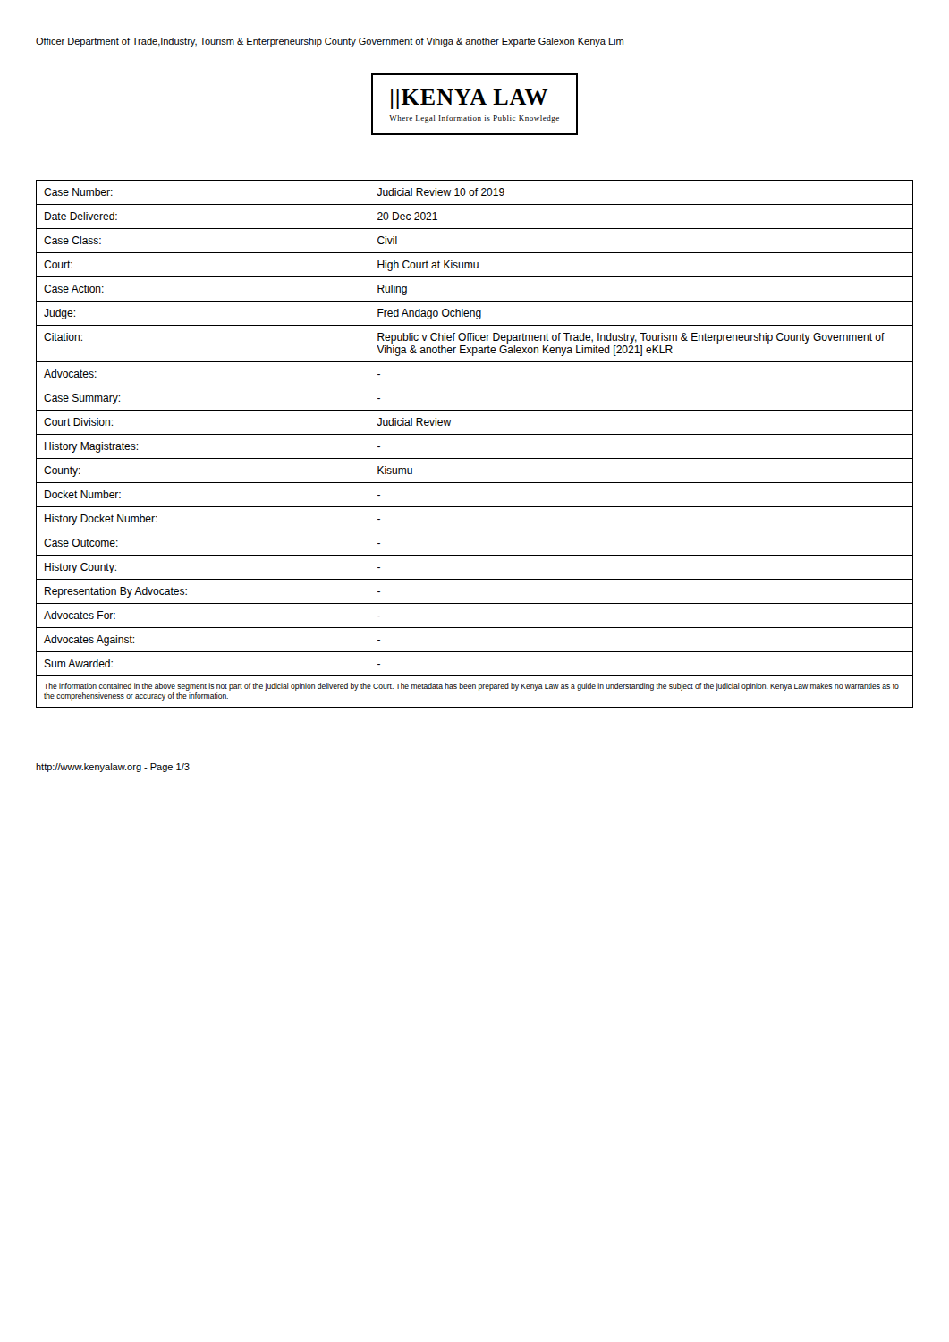Officer Department of Trade,Industry, Tourism & Enterpreneurship County Government of Vihiga & another Exparte Galexon Kenya Lim
||KENYA LAW
Where Legal Information is Public Knowledge
| Case Number: | Judicial Review 10 of 2019 |
| Date Delivered: | 20 Dec 2021 |
| Case Class: | Civil |
| Court: | High Court at Kisumu |
| Case Action: | Ruling |
| Judge: | Fred Andago Ochieng |
| Citation: | Republic v Chief Officer Department of Trade, Industry, Tourism & Enterpreneurship County Government of Vihiga & another Exparte Galexon Kenya Limited [2021] eKLR |
| Advocates: | - |
| Case Summary: | - |
| Court Division: | Judicial Review |
| History Magistrates: | - |
| County: | Kisumu |
| Docket Number: | - |
| History Docket Number: | - |
| Case Outcome: | - |
| History County: | - |
| Representation By Advocates: | - |
| Advocates For: | - |
| Advocates Against: | - |
| Sum Awarded: | - |
The information contained in the above segment is not part of the judicial opinion delivered by the Court. The metadata has been prepared by Kenya Law as a guide in understanding the subject of the judicial opinion. Kenya Law makes no warranties as to the comprehensiveness or accuracy of the information.
http://www.kenyalaw.org - Page 1/3